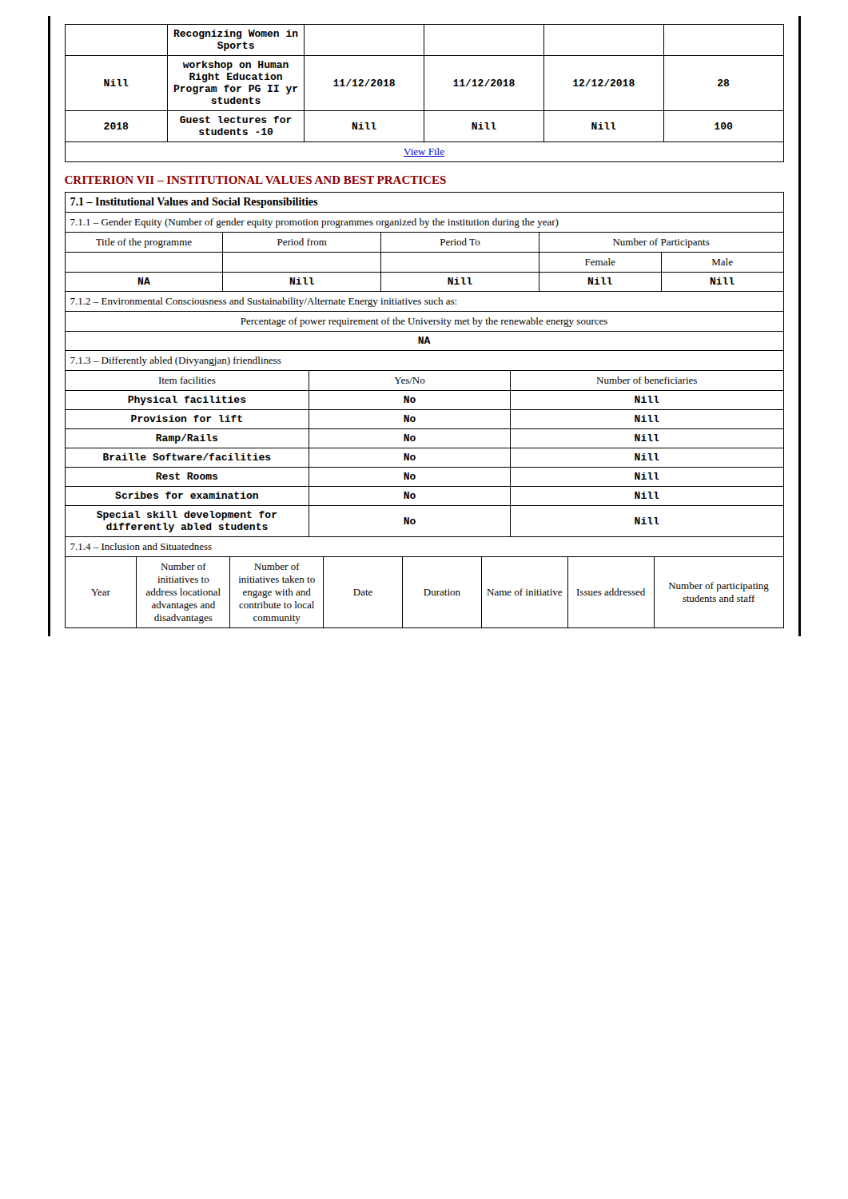| | Recognizing Women in Sports | | | | |
| Nill | workshop on Human Right Education Program for PG II yr students | 11/12/2018 | 11/12/2018 | 12/12/2018 | 28 |
| 2018 | Guest lectures for students -10 | Nill | Nill | Nill | 100 |
| View File |
CRITERION VII – INSTITUTIONAL VALUES AND BEST PRACTICES
7.1 – Institutional Values and Social Responsibilities
7.1.1 – Gender Equity (Number of gender equity promotion programmes organized by the institution during the year)
| Title of the programme | Period from | Period To | Number of Participants |
| | | | Female | Male |
| NA | Nill | Nill | Nill | Nill |
7.1.2 – Environmental Consciousness and Sustainability/Alternate Energy initiatives such as:
| Percentage of power requirement of the University met by the renewable energy sources |
| NA |
7.1.3 – Differently abled (Divyangjan) friendliness
| Item facilities | Yes/No | Number of beneficiaries |
| Physical facilities | No | Nill |
| Provision for lift | No | Nill |
| Ramp/Rails | No | Nill |
| Braille Software/facilities | No | Nill |
| Rest Rooms | No | Nill |
| Scribes for examination | No | Nill |
| Special skill development for differently abled students | No | Nill |
7.1.4 – Inclusion and Situatedness
| Year | Number of initiatives to address locational advantages and disadvantages | Number of initiatives taken to engage with and contribute to local community | Date | Duration | Name of initiative | Issues addressed | Number of participating students and staff |